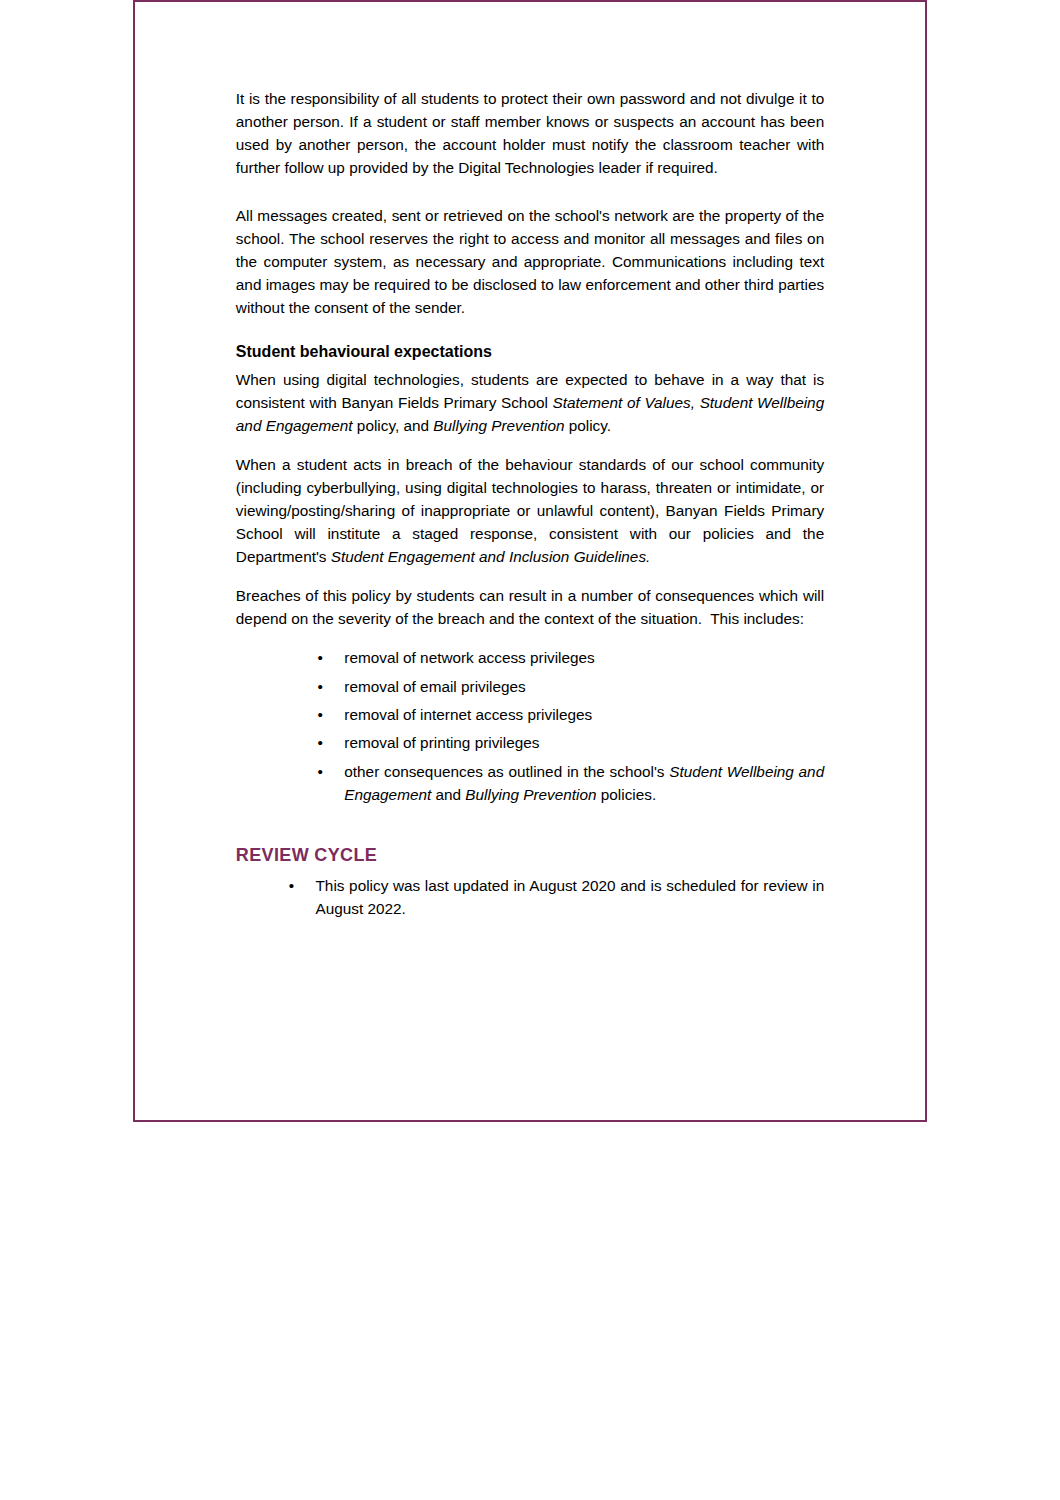It is the responsibility of all students to protect their own password and not divulge it to another person. If a student or staff member knows or suspects an account has been used by another person, the account holder must notify the classroom teacher with further follow up provided by the Digital Technologies leader if required.
All messages created, sent or retrieved on the school's network are the property of the school. The school reserves the right to access and monitor all messages and files on the computer system, as necessary and appropriate. Communications including text and images may be required to be disclosed to law enforcement and other third parties without the consent of the sender.
Student behavioural expectations
When using digital technologies, students are expected to behave in a way that is consistent with Banyan Fields Primary School Statement of Values, Student Wellbeing and Engagement policy, and Bullying Prevention policy.
When a student acts in breach of the behaviour standards of our school community (including cyberbullying, using digital technologies to harass, threaten or intimidate, or viewing/posting/sharing of inappropriate or unlawful content), Banyan Fields Primary School will institute a staged response, consistent with our policies and the Department's Student Engagement and Inclusion Guidelines.
Breaches of this policy by students can result in a number of consequences which will depend on the severity of the breach and the context of the situation. This includes:
removal of network access privileges
removal of email privileges
removal of internet access privileges
removal of printing privileges
other consequences as outlined in the school's Student Wellbeing and Engagement and Bullying Prevention policies.
REVIEW CYCLE
This policy was last updated in August 2020 and is scheduled for review in August 2022.